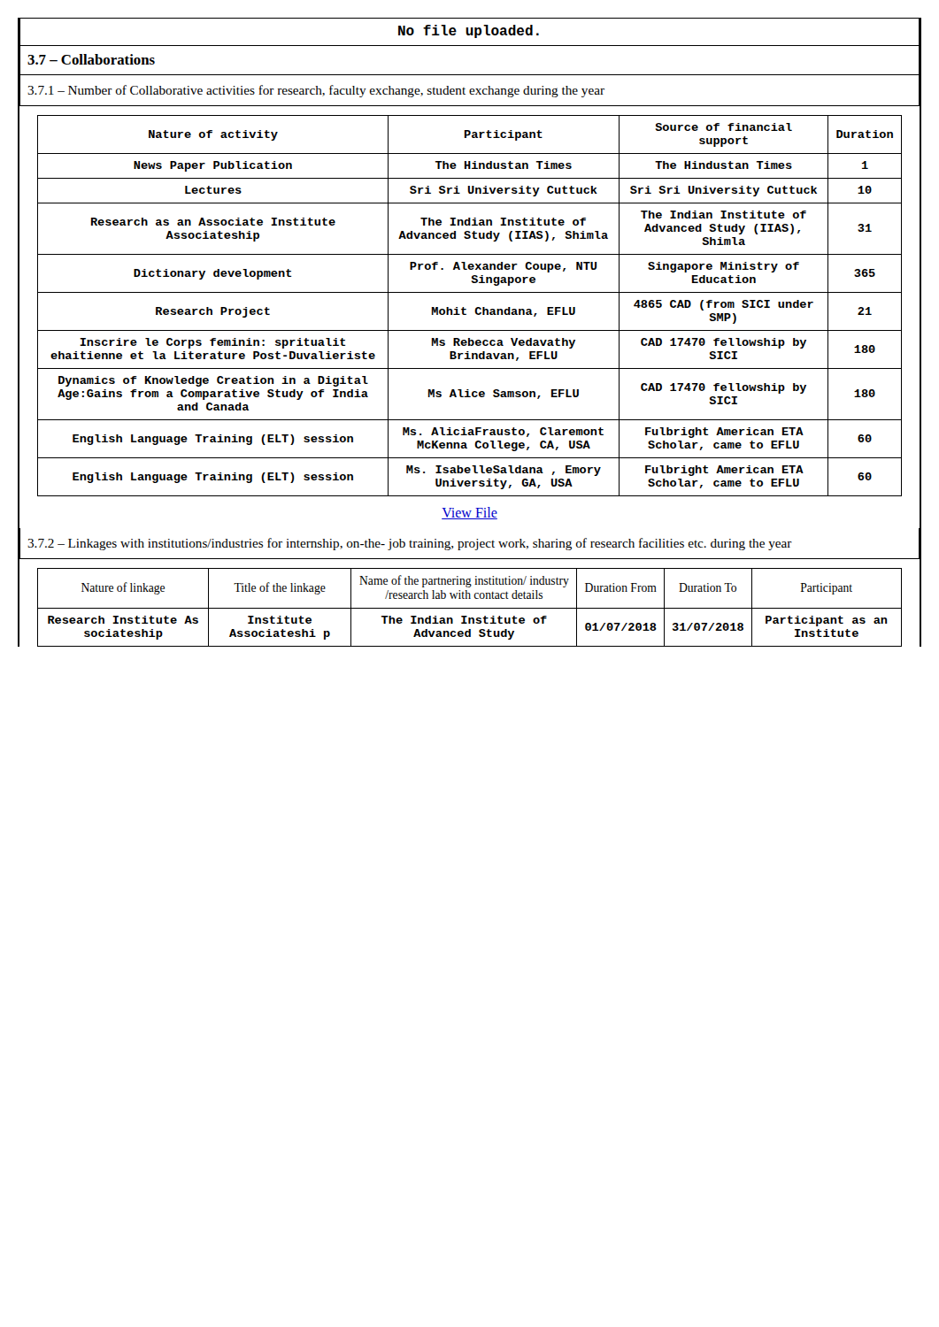No file uploaded.
3.7 – Collaborations
3.7.1 – Number of Collaborative activities for research, faculty exchange, student exchange during the year
| Nature of activity | Participant | Source of financial support | Duration |
| --- | --- | --- | --- |
| News Paper Publication | The Hindustan Times | The Hindustan Times | 1 |
| Lectures | Sri Sri University Cuttuck | Sri Sri University Cuttuck | 10 |
| Research as an Associate Institute Associateship | The Indian Institute of Advanced Study (IIAS), Shimla | The Indian Institute of Advanced Study (IIAS), Shimla | 31 |
| Dictionary development | Prof. Alexander Coupe, NTU Singapore | Singapore Ministry of Education | 365 |
| Research Project | Mohit Chandana, EFLU | 4865 CAD (from SICI under SMP) | 21 |
| Inscrire le Corps feminin: spritualit ehaitienne et la Literature Post-Duvalieriste | Ms Rebecca Vedavathy Brindavan, EFLU | CAD 17470 fellowship by SICI | 180 |
| Dynamics of Knowledge Creation in a Digital Age:Gains from a Comparative Study of India and Canada | Ms Alice Samson, EFLU | CAD 17470 fellowship by SICI | 180 |
| English Language Training (ELT) session | Ms. AliciaFrausto, Claremont McKenna College, CA, USA | Fulbright American ETA Scholar, came to EFLU | 60 |
| English Language Training (ELT) session | Ms. IsabelleSaldana , Emory University, GA, USA | Fulbright American ETA Scholar, came to EFLU | 60 |
View File
3.7.2 – Linkages with institutions/industries for internship, on-the- job training, project work, sharing of research facilities etc. during the year
| Nature of linkage | Title of the linkage | Name of the partnering institution/ industry /research lab with contact details | Duration From | Duration To | Participant |
| --- | --- | --- | --- | --- | --- |
| Research Institute As sociateship | Institute Associateshi p | The Indian Institute of Advanced Study | 01/07/2018 | 31/07/2018 | Participant as an Institute |